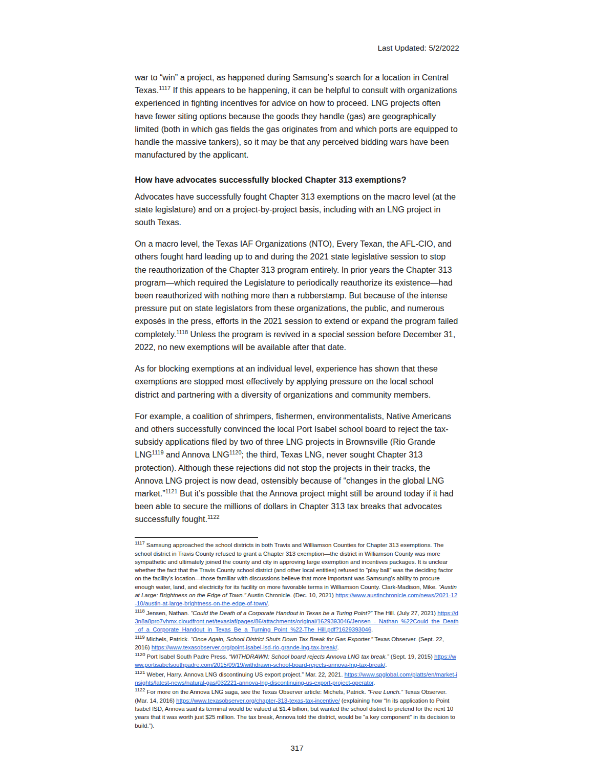Last Updated: 5/2/2022
war to “win” a project, as happened during Samsung’s search for a location in Central Texas.1117 If this appears to be happening, it can be helpful to consult with organizations experienced in fighting incentives for advice on how to proceed. LNG projects often have fewer siting options because the goods they handle (gas) are geographically limited (both in which gas fields the gas originates from and which ports are equipped to handle the massive tankers), so it may be that any perceived bidding wars have been manufactured by the applicant.
How have advocates successfully blocked Chapter 313 exemptions?
Advocates have successfully fought Chapter 313 exemptions on the macro level (at the state legislature) and on a project-by-project basis, including with an LNG project in south Texas.
On a macro level, the Texas IAF Organizations (NTO), Every Texan, the AFL-CIO, and others fought hard leading up to and during the 2021 state legislative session to stop the reauthorization of the Chapter 313 program entirely. In prior years the Chapter 313 program—which required the Legislature to periodically reauthorize its existence—had been reauthorized with nothing more than a rubberstamp. But because of the intense pressure put on state legislators from these organizations, the public, and numerous exposés in the press, efforts in the 2021 session to extend or expand the program failed completely.1118 Unless the program is revived in a special session before December 31, 2022, no new exemptions will be available after that date.
As for blocking exemptions at an individual level, experience has shown that these exemptions are stopped most effectively by applying pressure on the local school district and partnering with a diversity of organizations and community members.
For example, a coalition of shrimpers, fishermen, environmentalists, Native Americans and others successfully convinced the local Port Isabel school board to reject the tax-subsidy applications filed by two of three LNG projects in Brownsville (Rio Grande LNG1119 and Annova LNG1120; the third, Texas LNG, never sought Chapter 313 protection). Although these rejections did not stop the projects in their tracks, the Annova LNG project is now dead, ostensibly because of “changes in the global LNG market.”1121 But it’s possible that the Annova project might still be around today if it had been able to secure the millions of dollars in Chapter 313 tax breaks that advocates successfully fought.1122
1117 Samsung approached the school districts in both Travis and Williamson Counties for Chapter 313 exemptions. The school district in Travis County refused to grant a Chapter 313 exemption—the district in Williamson County was more sympathetic and ultimately joined the county and city in approving large exemption and incentives packages. It is unclear whether the fact that the Travis County school district (and other local entities) refused to “play ball” was the deciding factor on the facility’s location—those familiar with discussions believe that more important was Samsung’s ability to procure enough water, land, and electricity for its facility on more favorable terms in Williamson County. Clark-Madison, Mike. “Austin at Large: Brightness on the Edge of Town.” Austin Chronicle. (Dec. 10, 2021) https://www.austinchronicle.com/news/2021-12-10/austin-at-large-brightness-on-the-edge-of-town/.
1118 Jensen, Nathan. “Could the Death of a Corporate Handout in Texas be a Turing Point?” The Hill. (July 27, 2021) https://d3n8a8pro7vhmx.cloudfront.net/texasiaf/pages/86/attachments/original/1629393046/Jensen_-_Nathan_%22Could_the_Death_of_a_Corporate_Handout_in_Texas_Be_a_Turning_Point_%22-The_Hill.pdf?1629393046.
1119 Michels, Patrick. “Once Again, School District Shuts Down Tax Break for Gas Exporter.” Texas Observer. (Sept. 22, 2016) https://www.texasobserver.org/point-isabel-isd-rio-grande-lng-tax-break/.
1120 Port Isabel South Padre Press. “WITHDRAWN: School board rejects Annova LNG tax break.” (Sept. 19, 2015) https://www.portisabelsouthpadre.com/2015/09/19/withdrawn-school-board-rejects-annova-lng-tax-break/.
1121 Weber, Harry. Annova LNG discontinuing US export project.” Mar. 22, 2021. https://www.spglobal.com/platts/en/market-insights/latest-news/natural-gas/032221-annova-lng-discontinuing-us-export-project-operator.
1122 For more on the Annova LNG saga, see the Texas Observer article: Michels, Patrick. “Free Lunch.” Texas Observer. (Mar. 14, 2016) https://www.texasobserver.org/chapter-313-texas-tax-incentive/ (explaining how “In its application to Point Isabel ISD, Annova said its terminal would be valued at $1.4 billion, but wanted the school district to pretend for the next 10 years that it was worth just $25 million. The tax break, Annova told the district, would be “a key component” in its decision to build.”).
317